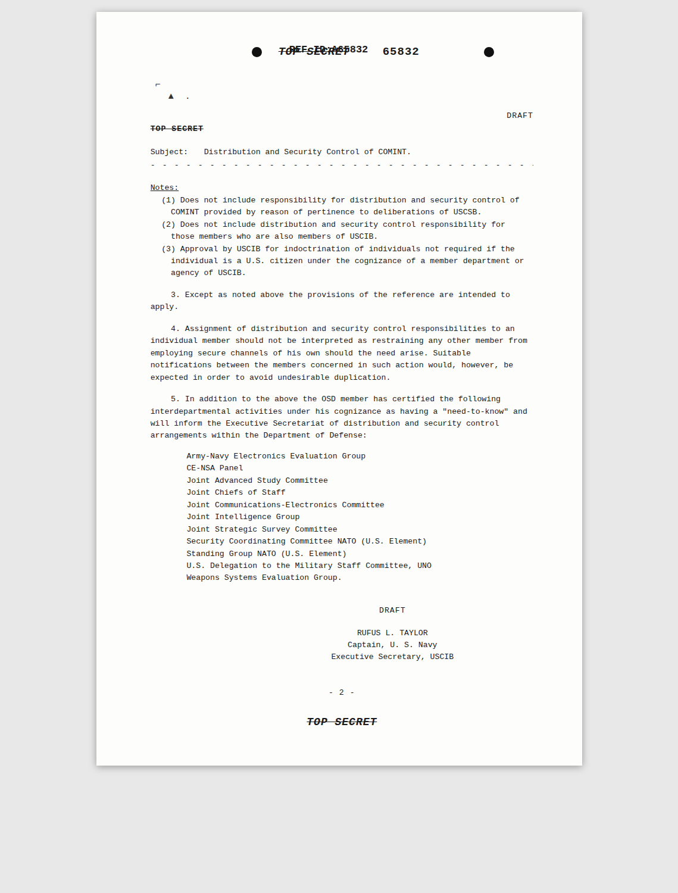TOP SECRET REF ID:A65832 65832
⌐
▲
.
DRAFT
TOP SECRET
Subject: Distribution and Security Control of COMINT.
- - - - - - - - - - - - - - - - - - - - - - - - - - - - - - - - - - - - - - - - - - -
Notes:
(1) Does not include responsibility for distribution and security control of COMINT provided by reason of pertinence to deliberations of USCSB.
(2) Does not include distribution and security control responsibility for those members who are also members of USCIB.
(3) Approval by USCIB for indoctrination of individuals not required if the individual is a U.S. citizen under the cognizance of a member department or agency of USCIB.
3. Except as noted above the provisions of the reference are intended to apply.
4. Assignment of distribution and security control responsibilities to an individual member should not be interpreted as restraining any other member from employing secure channels of his own should the need arise. Suitable notifications between the members concerned in such action would, however, be expected in order to avoid undesirable duplication.
5. In addition to the above the OSD member has certified the following interdepartmental activities under his cognizance as having a "need-to-know" and will inform the Executive Secretariat of distribution and security control arrangements within the Department of Defense:
Army-Navy Electronics Evaluation Group
CE-NSA Panel
Joint Advanced Study Committee
Joint Chiefs of Staff
Joint Communications-Electronics Committee
Joint Intelligence Group
Joint Strategic Survey Committee
Security Coordinating Committee NATO (U.S. Element)
Standing Group NATO (U.S. Element)
U.S. Delegation to the Military Staff Committee, UNO
Weapons Systems Evaluation Group.
DRAFT
RUFUS L. TAYLOR
Captain, U. S. Navy
Executive Secretary, USCIB
- 2 -
TOP SECRET